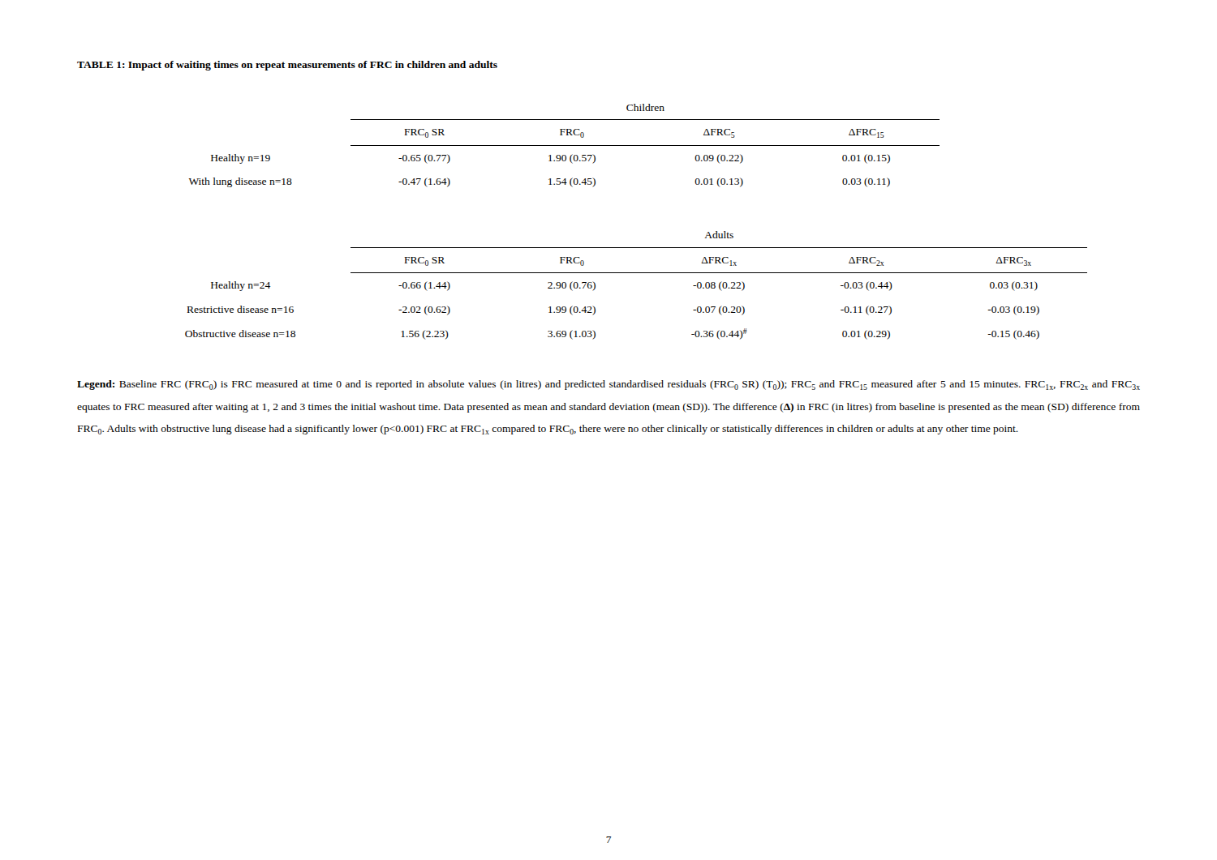TABLE 1: Impact of waiting times on repeat measurements of FRC in children and adults
| | Children | |
| | FRC 0 SR | FRC 0 | Δ FRC 5 | Δ FRC 15 | |
| Healthy n=19 | -0.65 (0.77) | 1.90 (0.57) | 0.09 (0.22) | 0.01 (0.15) | |
| With lung disease n=18 | -0.47 (1.64) | 1.54 (0.45) | 0.01 (0.13) | 0.03 (0.11) | |
| | Adults |
| | FRC 0 SR | FRC 0 | Δ FRC 1x | Δ FRC 2x | Δ FRC 3x |
| Healthy n=24 | -0.66 (1.44) | 2.90 (0.76) | -0.08 (0.22) | -0.03 (0.44) | 0.03 (0.31) |
| Restrictive disease n=16 | -2.02 (0.62) | 1.99 (0.42) | -0.07 (0.20) | -0.11 (0.27) | -0.03 (0.19) |
| Obstructive disease n=18 | 1.56 (2.23) | 3.69 (1.03) | -0.36 (0.44) # | 0.01 (0.29) | -0.15 (0.46) |
Legend: Baseline FRC (FRC0) is FRC measured at time 0 and is reported in absolute values (in litres) and predicted standardised residuals (FRC0 SR) (T0)); FRC5 and FRC15 measured after 5 and 15 minutes. FRC1x, FRC2x and FRC3x equates to FRC measured after waiting at 1, 2 and 3 times the initial washout time. Data presented as mean and standard deviation (mean (SD)). The difference (Δ) in FRC (in litres) from baseline is presented as the mean (SD) difference from FRC0. Adults with obstructive lung disease had a significantly lower (p<0.001) FRC at FRC1x compared to FRC0, there were no other clinically or statistically differences in children or adults at any other time point.
7